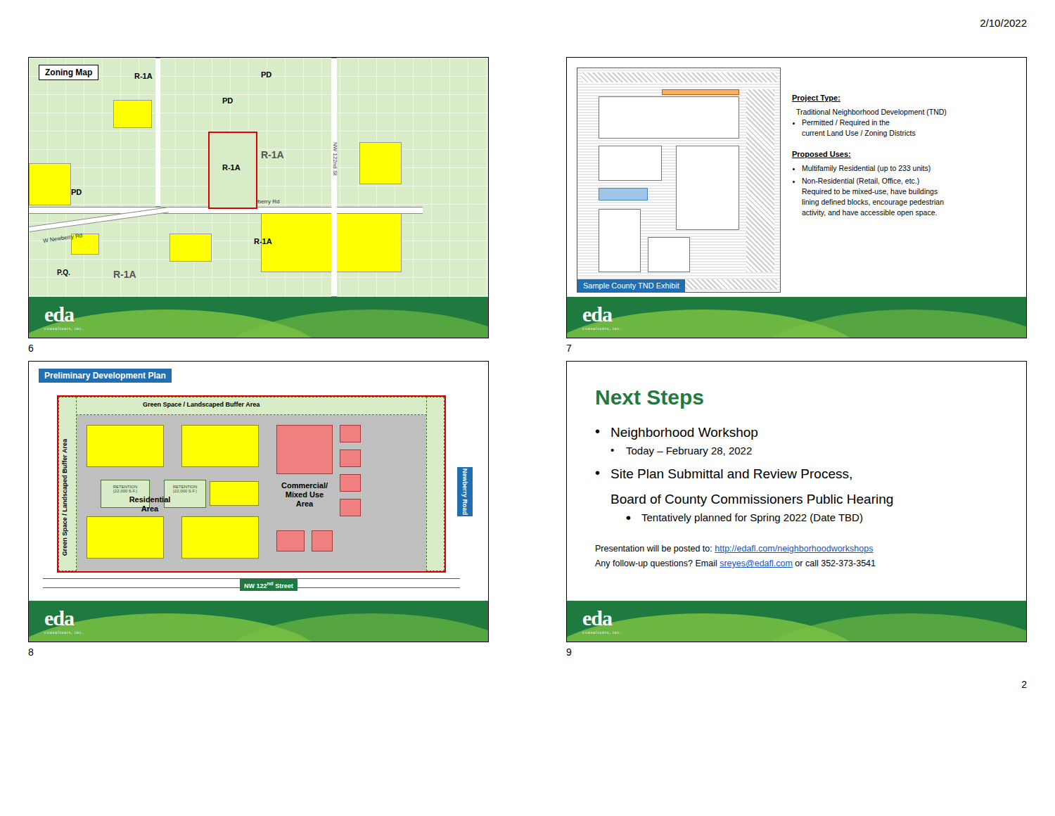2/10/2022
W Newberry Rd
W Newberry Rd
NW 122nd St
R-1A
PD
PD
R-1A
PD
R-1A
P.Q.
R-1A
R-1A
Zoning Map
eda
consultants, inc.
6
Sample County TND Exhibit
Project Type:
Traditional Neighborhood Development (TND)
Permitted / Required in the
current Land Use / Zoning Districts
Proposed Uses:
Multifamily Residential (up to 233 units)
Non-Residential (Retail, Office, etc.)
Required to be mixed-use, have buildings lining defined blocks, encourage pedestrian activity, and have accessible open space.
eda
consultants, inc.
7
Preliminary Development Plan
RETENTION
(22,000 S.F.)
RETENTION
(22,000 S.F.)
Residential
Area
Commercial/
Mixed Use
Area
Green Space / Landscaped Buffer Area
Green Space / Landscaped Buffer Area
NW 122nd Street
Newberry Road
eda
consultants, inc.
8
Next Steps
Neighborhood Workshop
Today – February 28, 2022
Site Plan Submittal and Review Process,
Board of County Commissioners Public Hearing
• Tentatively planned for Spring 2022 (Date TBD)
Presentation will be posted to: http://edafl.com/neighborhoodworkshops
Any follow-up questions? Email sreyes@edafl.com or call 352-373-3541
eda
consultants, inc.
9
2